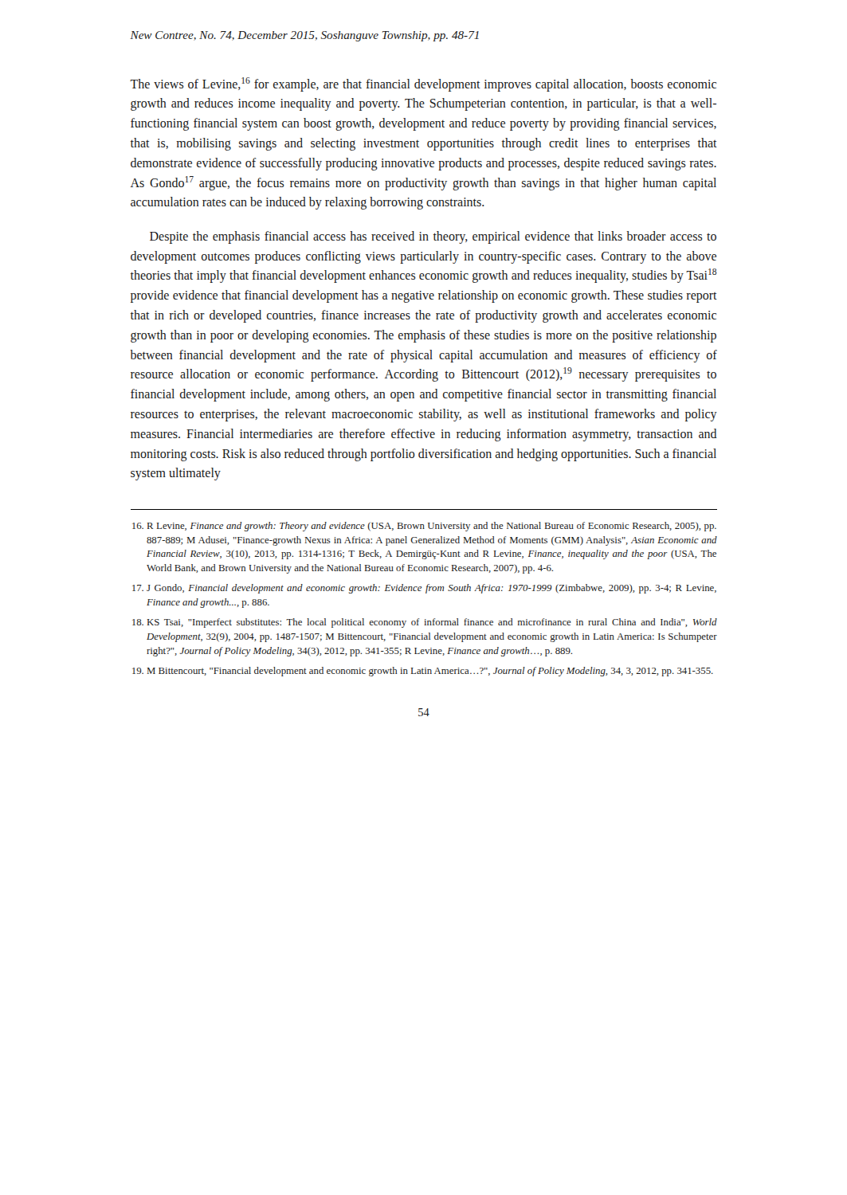New Contree, No. 74, December 2015, Soshanguve Township, pp. 48-71
The views of Levine,16 for example, are that financial development improves capital allocation, boosts economic growth and reduces income inequality and poverty. The Schumpeterian contention, in particular, is that a well-functioning financial system can boost growth, development and reduce poverty by providing financial services, that is, mobilising savings and selecting investment opportunities through credit lines to enterprises that demonstrate evidence of successfully producing innovative products and processes, despite reduced savings rates. As Gondo17 argue, the focus remains more on productivity growth than savings in that higher human capital accumulation rates can be induced by relaxing borrowing constraints.
Despite the emphasis financial access has received in theory, empirical evidence that links broader access to development outcomes produces conflicting views particularly in country-specific cases. Contrary to the above theories that imply that financial development enhances economic growth and reduces inequality, studies by Tsai18 provide evidence that financial development has a negative relationship on economic growth. These studies report that in rich or developed countries, finance increases the rate of productivity growth and accelerates economic growth than in poor or developing economies. The emphasis of these studies is more on the positive relationship between financial development and the rate of physical capital accumulation and measures of efficiency of resource allocation or economic performance. According to Bittencourt (2012),19 necessary prerequisites to financial development include, among others, an open and competitive financial sector in transmitting financial resources to enterprises, the relevant macroeconomic stability, as well as institutional frameworks and policy measures. Financial intermediaries are therefore effective in reducing information asymmetry, transaction and monitoring costs. Risk is also reduced through portfolio diversification and hedging opportunities. Such a financial system ultimately
R Levine, Finance and growth: Theory and evidence (USA, Brown University and the National Bureau of Economic Research, 2005), pp. 887-889; M Adusei, "Finance-growth Nexus in Africa: A panel Generalized Method of Moments (GMM) Analysis", Asian Economic and Financial Review, 3(10), 2013, pp. 1314-1316; T Beck, A Demirgüç-Kunt and R Levine, Finance, inequality and the poor (USA, The World Bank, and Brown University and the National Bureau of Economic Research, 2007), pp. 4-6.
J Gondo, Financial development and economic growth: Evidence from South Africa: 1970-1999 (Zimbabwe, 2009), pp. 3-4; R Levine, Finance and growth..., p. 886.
KS Tsai, "Imperfect substitutes: The local political economy of informal finance and microfinance in rural China and India", World Development, 32(9), 2004, pp. 1487-1507; M Bittencourt, "Financial development and economic growth in Latin America: Is Schumpeter right?", Journal of Policy Modeling, 34(3), 2012, pp. 341-355; R Levine, Finance and growth…, p. 889.
M Bittencourt, "Financial development and economic growth in Latin America…?", Journal of Policy Modeling, 34, 3, 2012, pp. 341-355.
54